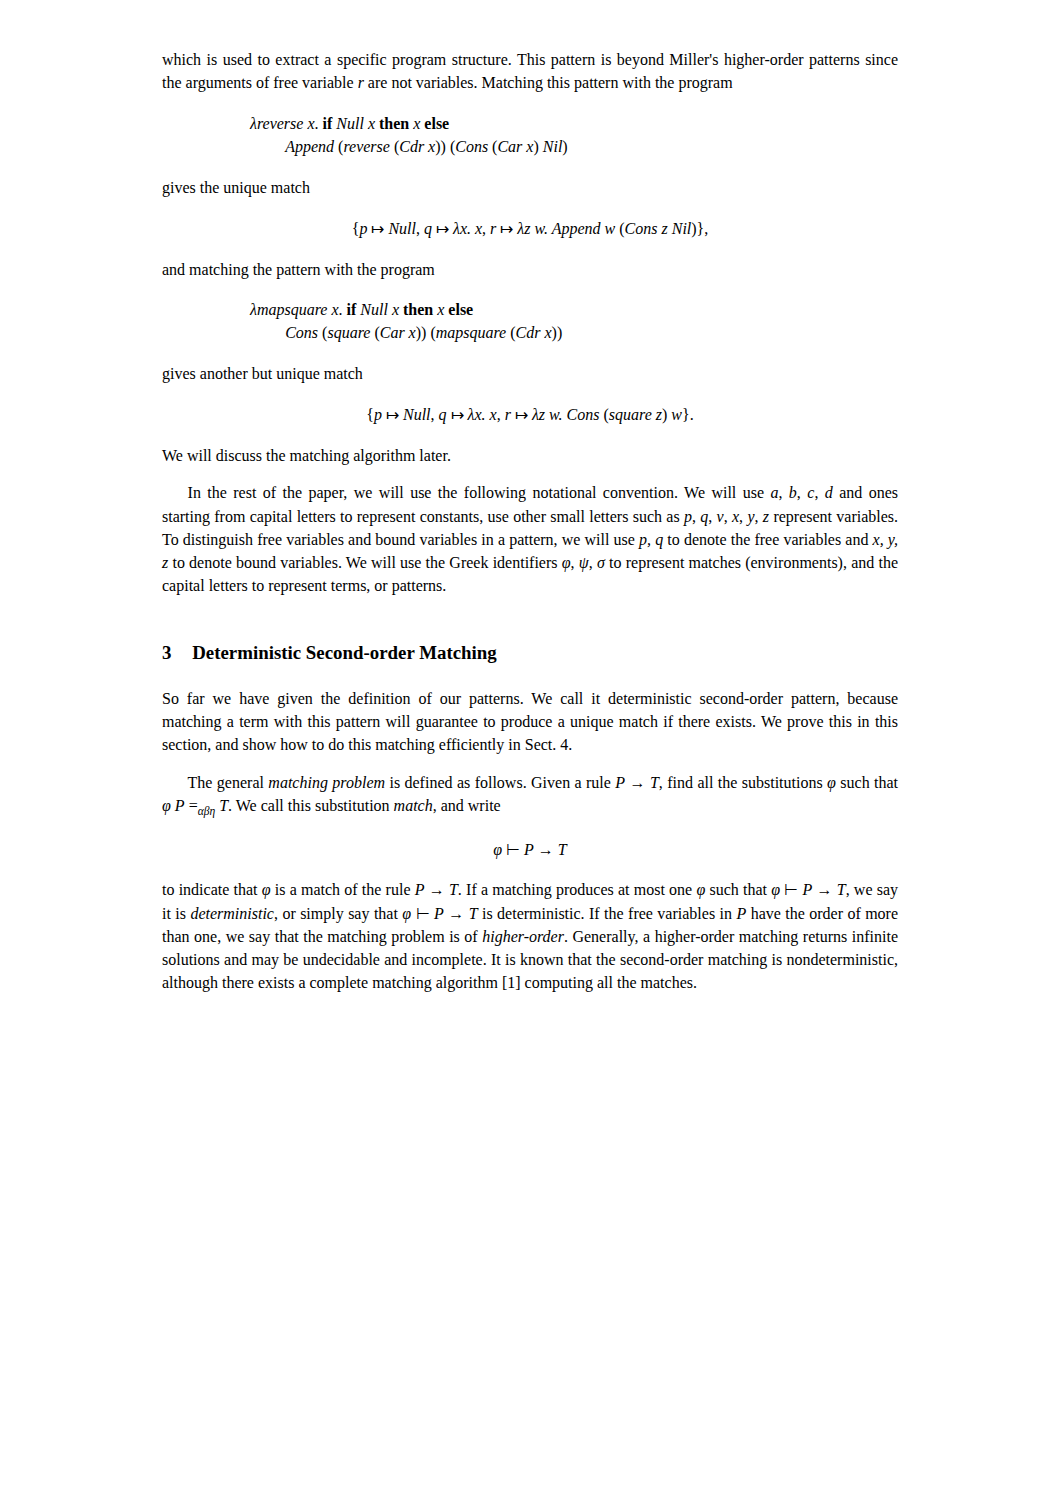which is used to extract a specific program structure. This pattern is beyond Miller's higher-order patterns since the arguments of free variable r are not variables. Matching this pattern with the program
λreverse x. if Null x then x else
Append (reverse (Cdr x)) (Cons (Car x) Nil)
gives the unique match
{p ↦ Null, q ↦ λx. x, r ↦ λz w. Append w (Cons z Nil)},
and matching the pattern with the program
λmapsquare x. if Null x then x else
Cons (square (Car x)) (mapsquare (Cdr x))
gives another but unique match
{p ↦ Null, q ↦ λx. x, r ↦ λz w. Cons (square z) w}.
We will discuss the matching algorithm later.
In the rest of the paper, we will use the following notational convention. We will use a, b, c, d and ones starting from capital letters to represent constants, use other small letters such as p, q, v, x, y, z represent variables. To distinguish free variables and bound variables in a pattern, we will use p, q to denote the free variables and x, y, z to denote bound variables. We will use the Greek identifiers φ, ψ, σ to represent matches (environments), and the capital letters to represent terms, or patterns.
3 Deterministic Second-order Matching
So far we have given the definition of our patterns. We call it deterministic second-order pattern, because matching a term with this pattern will guarantee to produce a unique match if there exists. We prove this in this section, and show how to do this matching efficiently in Sect. 4.
The general matching problem is defined as follows. Given a rule P → T, find all the substitutions φ such that φ P =αβη T. We call this substitution match, and write
φ ⊢ P → T
to indicate that φ is a match of the rule P → T. If a matching produces at most one φ such that φ ⊢ P → T, we say it is deterministic, or simply say that φ ⊢ P → T is deterministic. If the free variables in P have the order of more than one, we say that the matching problem is of higher-order. Generally, a higher-order matching returns infinite solutions and may be undecidable and incomplete. It is known that the second-order matching is nondeterministic, although there exists a complete matching algorithm [1] computing all the matches.